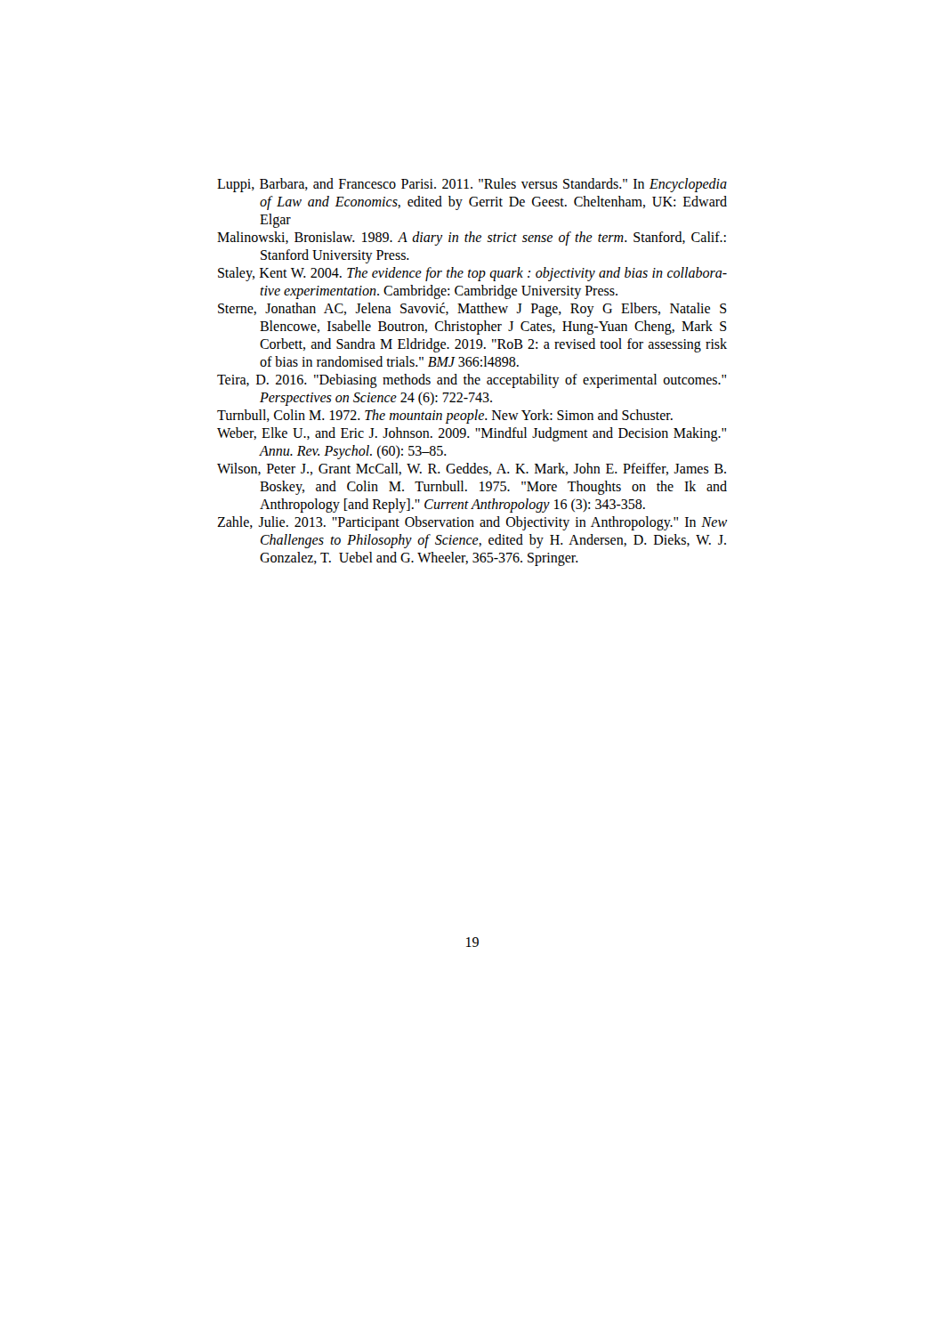Luppi, Barbara, and Francesco Parisi. 2011. "Rules versus Standards." In Encyclopedia of Law and Economics, edited by Gerrit De Geest. Cheltenham, UK: Edward Elgar
Malinowski, Bronislaw. 1989. A diary in the strict sense of the term. Stanford, Calif.: Stanford University Press.
Staley, Kent W. 2004. The evidence for the top quark : objectivity and bias in collaborative experimentation. Cambridge: Cambridge University Press.
Sterne, Jonathan AC, Jelena Savović, Matthew J Page, Roy G Elbers, Natalie S Blencowe, Isabelle Boutron, Christopher J Cates, Hung-Yuan Cheng, Mark S Corbett, and Sandra M Eldridge. 2019. "RoB 2: a revised tool for assessing risk of bias in randomised trials." BMJ 366:l4898.
Teira, D. 2016. "Debiasing methods and the acceptability of experimental outcomes." Perspectives on Science 24 (6): 722-743.
Turnbull, Colin M. 1972. The mountain people. New York: Simon and Schuster.
Weber, Elke U., and Eric J. Johnson. 2009. "Mindful Judgment and Decision Making." Annu. Rev. Psychol. (60): 53–85.
Wilson, Peter J., Grant McCall, W. R. Geddes, A. K. Mark, John E. Pfeiffer, James B. Boskey, and Colin M. Turnbull. 1975. "More Thoughts on the Ik and Anthropology [and Reply]." Current Anthropology 16 (3): 343-358.
Zahle, Julie. 2013. "Participant Observation and Objectivity in Anthropology." In New Challenges to Philosophy of Science, edited by H. Andersen, D. Dieks, W. J. Gonzalez, T. Uebel and G. Wheeler, 365-376. Springer.
19